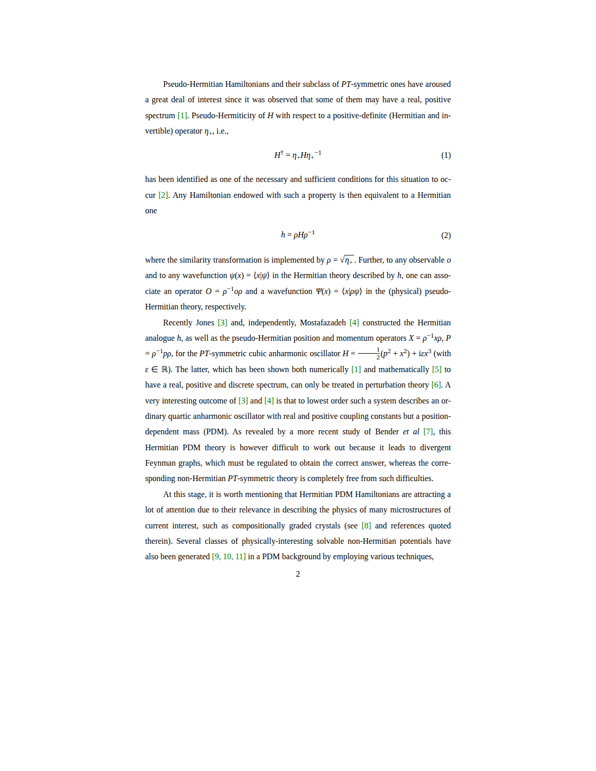Pseudo-Hermitian Hamiltonians and their subclass of PT-symmetric ones have aroused a great deal of interest since it was observed that some of them may have a real, positive spectrum [1]. Pseudo-Hermiticity of H with respect to a positive-definite (Hermitian and invertible) operator η+, i.e.,
H† = η+Hη+−1 (1)
has been identified as one of the necessary and sufficient conditions for this situation to occur [2]. Any Hamiltonian endowed with such a property is then equivalent to a Hermitian one
h = ρHρ−1 (2)
where the similarity transformation is implemented by ρ = √η+. Further, to any observable o and to any wavefunction ψ(x) = ⟨x|ψ⟩ in the Hermitian theory described by h, one can associate an operator O = ρ−1oρ and a wavefunction Ψ(x) = ⟨x|ρψ⟩ in the (physical) pseudo-Hermitian theory, respectively.
Recently Jones [3] and, independently, Mostafazadeh [4] constructed the Hermitian analogue h, as well as the pseudo-Hermitian position and momentum operators X = ρ−1xρ, P = ρ−1pρ, for the PT-symmetric cubic anharmonic oscillator H = 12(p2 + x2) + iεx3 (with ε ∈ ℝ). The latter, which has been shown both numerically [1] and mathematically [5] to have a real, positive and discrete spectrum, can only be treated in perturbation theory [6]. A very interesting outcome of [3] and [4] is that to lowest order such a system describes an ordinary quartic anharmonic oscillator with real and positive coupling constants but a position-dependent mass (PDM). As revealed by a more recent study of Bender et al [7], this Hermitian PDM theory is however difficult to work out because it leads to divergent Feynman graphs, which must be regulated to obtain the correct answer, whereas the corresponding non-Hermitian PT-symmetric theory is completely free from such difficulties.
At this stage, it is worth mentioning that Hermitian PDM Hamiltonians are attracting a lot of attention due to their relevance in describing the physics of many microstructures of current interest, such as compositionally graded crystals (see [8] and references quoted therein). Several classes of physically-interesting solvable non-Hermitian potentials have also been generated [9, 10, 11] in a PDM background by employing various techniques,
2